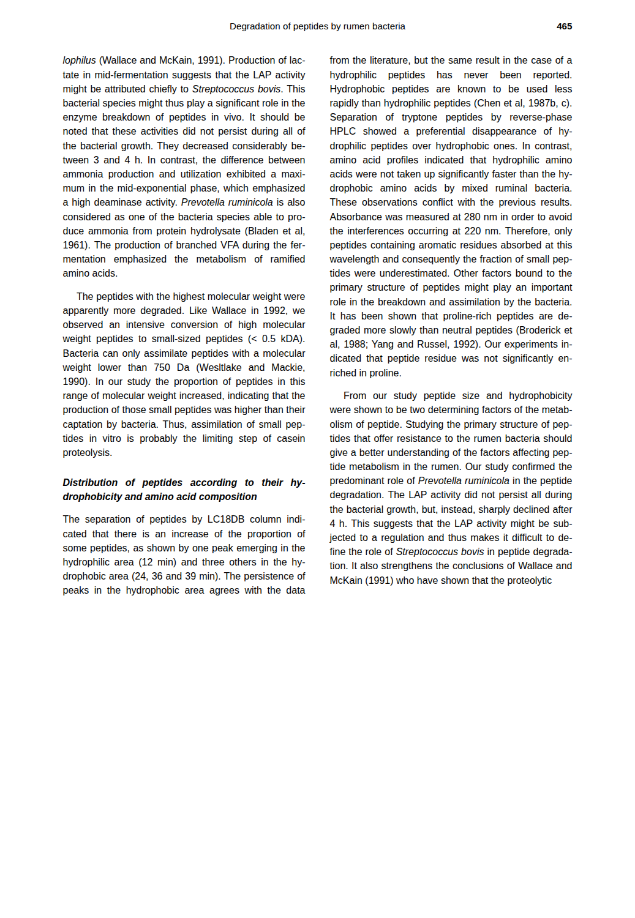Degradation of peptides by rumen bacteria 465
lophilus (Wallace and McKain, 1991). Production of lactate in mid-fermentation suggests that the LAP activity might be attributed chiefly to Streptococcus bovis. This bacterial species might thus play a significant role in the enzyme breakdown of peptides in vivo. It should be noted that these activities did not persist during all of the bacterial growth. They decreased considerably between 3 and 4 h. In contrast, the difference between ammonia production and utilization exhibited a maximum in the mid-exponential phase, which emphasized a high deaminase activity. Prevotella ruminicola is also considered as one of the bacteria species able to produce ammonia from protein hydrolysate (Bladen et al, 1961). The production of branched VFA during the fermentation emphasized the metabolism of ramified amino acids.
The peptides with the highest molecular weight were apparently more degraded. Like Wallace in 1992, we observed an intensive conversion of high molecular weight peptides to small-sized peptides (< 0.5 kDA). Bacteria can only assimilate peptides with a molecular weight lower than 750 Da (Wesltlake and Mackie, 1990). In our study the proportion of peptides in this range of molecular weight increased, indicating that the production of those small peptides was higher than their captation by bacteria. Thus, assimilation of small peptides in vitro is probably the limiting step of casein proteolysis.
Distribution of peptides according to their hydrophobicity and amino acid composition
The separation of peptides by LC18DB column indicated that there is an increase of the proportion of some peptides, as shown by one peak emerging in the hydrophilic area (12 min) and three others in the hydrophobic area (24, 36 and 39 min). The persistence of peaks in the hydrophobic area agrees with the data from the literature, but the same result in the case of a hydrophilic peptides has never been reported. Hydrophobic peptides are known to be used less rapidly than hydrophilic peptides (Chen et al, 1987b, c). Separation of tryptone peptides by reverse-phase HPLC showed a preferential disappearance of hydrophilic peptides over hydrophobic ones. In contrast, amino acid profiles indicated that hydrophilic amino acids were not taken up significantly faster than the hydrophobic amino acids by mixed ruminal bacteria. These observations conflict with the previous results. Absorbance was measured at 280 nm in order to avoid the interferences occurring at 220 nm. Therefore, only peptides containing aromatic residues absorbed at this wavelength and consequently the fraction of small peptides were underestimated. Other factors bound to the primary structure of peptides might play an important role in the breakdown and assimilation by the bacteria. It has been shown that proline-rich peptides are degraded more slowly than neutral peptides (Broderick et al, 1988; Yang and Russel, 1992). Our experiments indicated that peptide residue was not significantly enriched in proline.
From our study peptide size and hydrophobicity were shown to be two determining factors of the metabolism of peptide. Studying the primary structure of peptides that offer resistance to the rumen bacteria should give a better understanding of the factors affecting peptide metabolism in the rumen. Our study confirmed the predominant role of Prevotella ruminicola in the peptide degradation. The LAP activity did not persist all during the bacterial growth, but, instead, sharply declined after 4 h. This suggests that the LAP activity might be subjected to a regulation and thus makes it difficult to define the role of Streptococcus bovis in peptide degradation. It also strengthens the conclusions of Wallace and McKain (1991) who have shown that the proteolytic